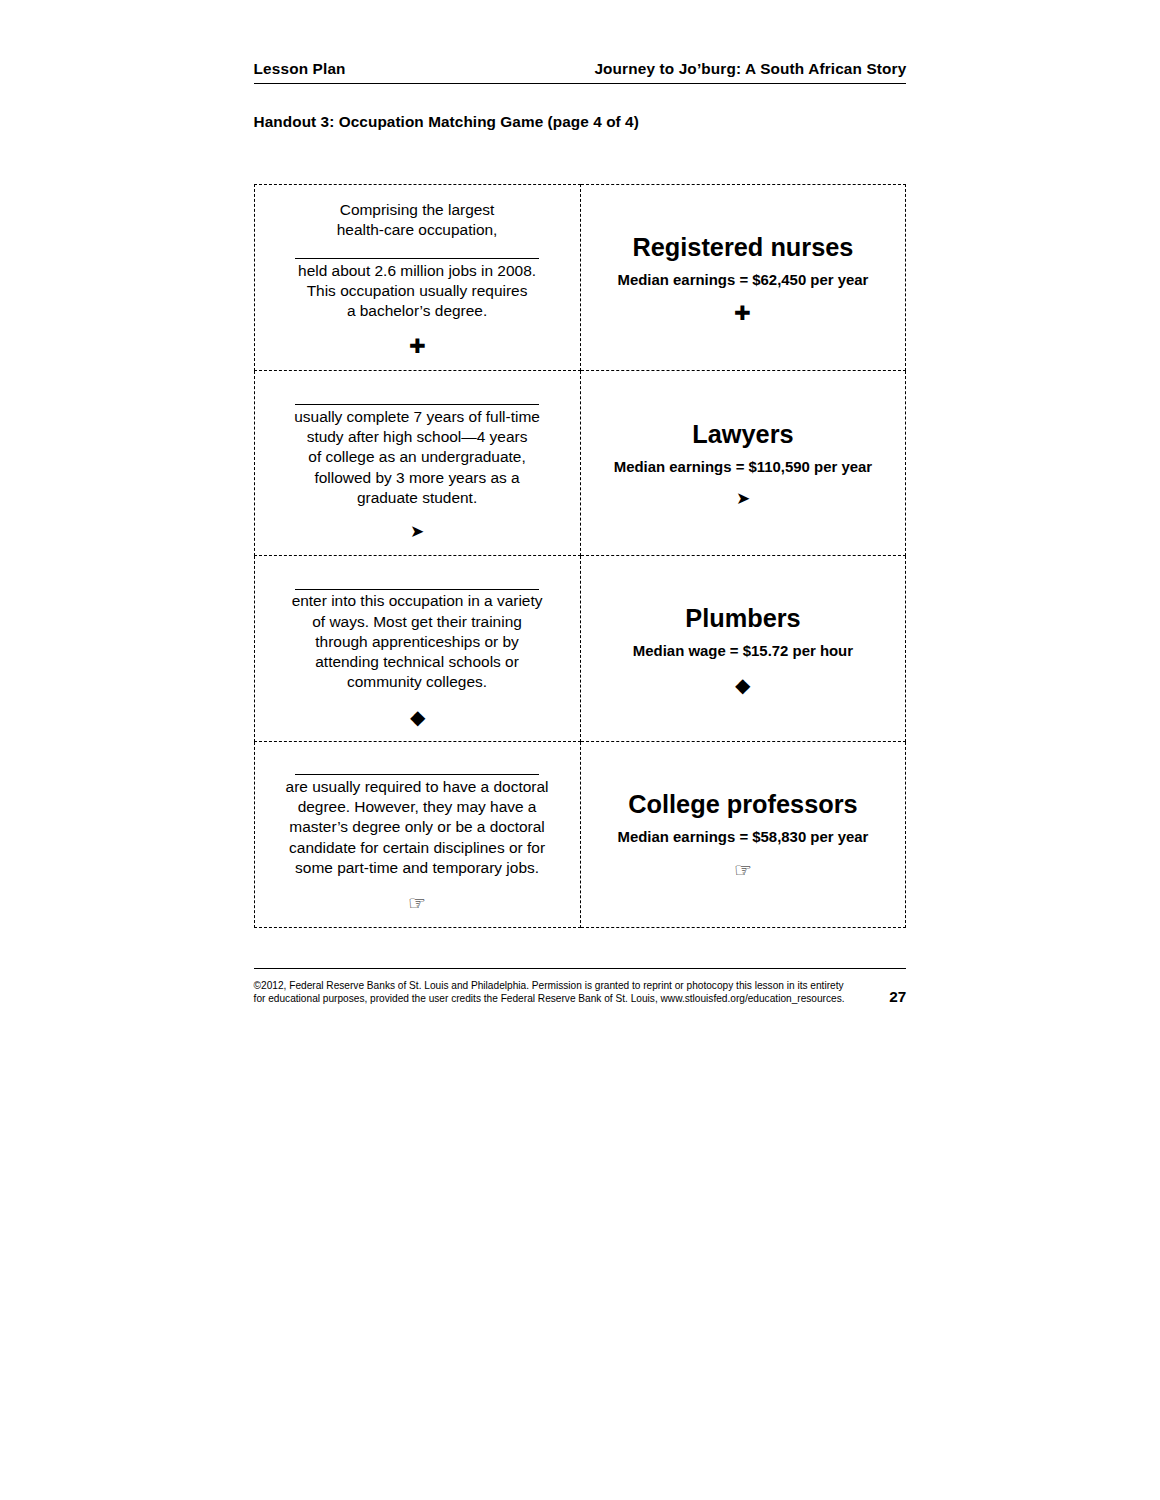Lesson Plan
Journey to Jo’burg: A South African Story
Handout 3: Occupation Matching Game (page 4 of 4)
| Comprising the largest health-care occupation, held about 2.6 million jobs in 2008. This occupation usually requires a bachelor’s degree. | Registered nurses Median earnings = $62,450 per year |
| usually complete 7 years of full-time study after high school—4 years of college as an undergraduate, followed by 3 more years as a graduate student. | Lawyers Median earnings = $110,590 per year |
| enter into this occupation in a variety of ways. Most get their training through apprenticeships or by attending technical schools or community colleges. | Plumbers Median wage = $15.72 per hour |
| are usually required to have a doctoral degree. However, they may have a master’s degree only or be a doctoral candidate for certain disciplines or for some part-time and temporary jobs. | College professors Median earnings = $58,830 per year |
©2012, Federal Reserve Banks of St. Louis and Philadelphia. Permission is granted to reprint or photocopy this lesson in its entirety
for educational purposes, provided the user credits the Federal Reserve Bank of St. Louis, www.stlouisfed.org/education_resources.
27